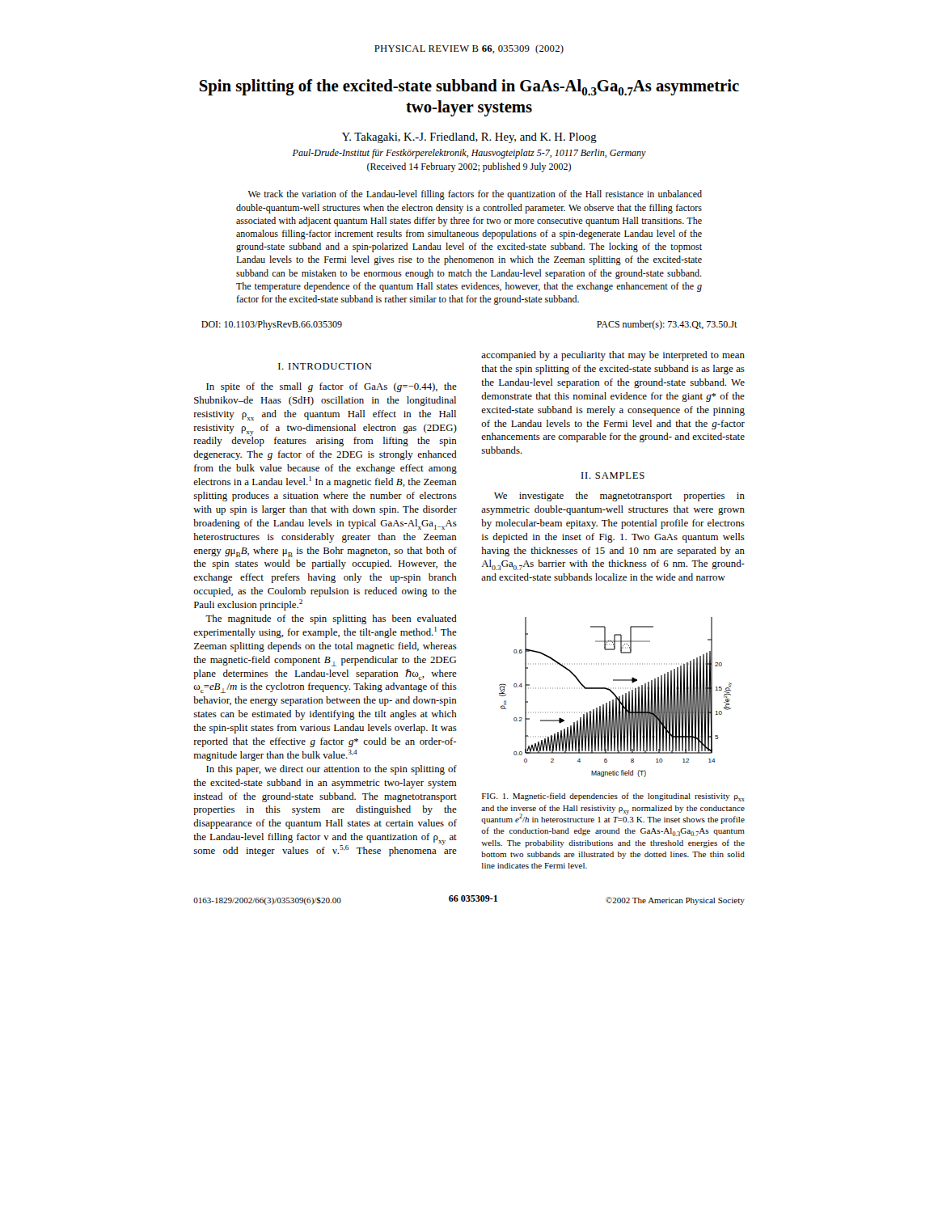PHYSICAL REVIEW B 66, 035309 (2002)
Spin splitting of the excited-state subband in GaAs-Al0.3Ga0.7As asymmetric two-layer systems
Y. Takagaki, K.-J. Friedland, R. Hey, and K. H. Ploog
Paul-Drude-Institut für Festkörperelektronik, Hausvogteiplatz 5-7, 10117 Berlin, Germany
(Received 14 February 2002; published 9 July 2002)
We track the variation of the Landau-level filling factors for the quantization of the Hall resistance in unbalanced double-quantum-well structures when the electron density is a controlled parameter. We observe that the filling factors associated with adjacent quantum Hall states differ by three for two or more consecutive quantum Hall transitions. The anomalous filling-factor increment results from simultaneous depopulations of a spin-degenerate Landau level of the ground-state subband and a spin-polarized Landau level of the excited-state subband. The locking of the topmost Landau levels to the Fermi level gives rise to the phenomenon in which the Zeeman splitting of the excited-state subband can be mistaken to be enormous enough to match the Landau-level separation of the ground-state subband. The temperature dependence of the quantum Hall states evidences, however, that the exchange enhancement of the g factor for the excited-state subband is rather similar to that for the ground-state subband.
DOI: 10.1103/PhysRevB.66.035309 PACS number(s): 73.43.Qt, 73.50.Jt
I. INTRODUCTION
In spite of the small g factor of GaAs (g=−0.44), the Shubnikov–de Haas (SdH) oscillation in the longitudinal resistivity ρxx and the quantum Hall effect in the Hall resistivity ρxy of a two-dimensional electron gas (2DEG) readily develop features arising from lifting the spin degeneracy. The g factor of the 2DEG is strongly enhanced from the bulk value because of the exchange effect among electrons in a Landau level.1 In a magnetic field B, the Zeeman splitting produces a situation where the number of electrons with up spin is larger than that with down spin. The disorder broadening of the Landau levels in typical GaAs-AlxGa1−xAs heterostructures is considerably greater than the Zeeman energy gμBB, where μB is the Bohr magneton, so that both of the spin states would be partially occupied. However, the exchange effect prefers having only the up-spin branch occupied, as the Coulomb repulsion is reduced owing to the Pauli exclusion principle.2
The magnitude of the spin splitting has been evaluated experimentally using, for example, the tilt-angle method.1 The Zeeman splitting depends on the total magnetic field, whereas the magnetic-field component B⊥ perpendicular to the 2DEG plane determines the Landau-level separation ℏωc, where ωc=eB⊥/m is the cyclotron frequency. Taking advantage of this behavior, the energy separation between the up- and down-spin states can be estimated by identifying the tilt angles at which the spin-split states from various Landau levels overlap. It was reported that the effective g factor g* could be an order-of-magnitude larger than the bulk value.3,4
In this paper, we direct our attention to the spin splitting of the excited-state subband in an asymmetric two-layer system instead of the ground-state subband. The magnetotransport properties in this system are distinguished by the disappearance of the quantum Hall states at certain values of the Landau-level filling factor ν and the quantization of ρxy at some odd integer values of ν.5,6 These phenomena are accompanied by a peculiarity that may be interpreted to mean that the spin splitting of the excited-state subband is as large as the Landau-level separation of the ground-state subband. We demonstrate that this nominal evidence for the giant g* of the excited-state subband is merely a consequence of the pinning of the Landau levels to the Fermi level and that the g-factor enhancements are comparable for the ground- and excited-state subbands.
II. SAMPLES
We investigate the magnetotransport properties in asymmetric double-quantum-well structures that were grown by molecular-beam epitaxy. The potential profile for electrons is depicted in the inset of Fig. 1. Two GaAs quantum wells having the thicknesses of 15 and 10 nm are separated by an Al0.3Ga0.7As barrier with the thickness of 6 nm. The ground- and excited-state subbands localize in the wide and narrow
0.0 0.2 0.4 0.6 5 10 15 20 0 2 4 6 8 10 12 14 Magnetic field (T) ρxx (kΩ) (h/e2)/ρxy
FIG. 1. Magnetic-field dependencies of the longitudinal resistivity ρxx and the inverse of the Hall resistivity ρxy normalized by the conductance quantum e2/h in heterostructure 1 at T=0.3 K. The inset shows the profile of the conduction-band edge around the GaAs-Al0.3Ga0.7As quantum wells. The probability distributions and the threshold energies of the bottom two subbands are illustrated by the dotted lines. The thin solid line indicates the Fermi level.
0163-1829/2002/66(3)/035309(6)/$20.00 66 035309-1 ©2002 The American Physical Society